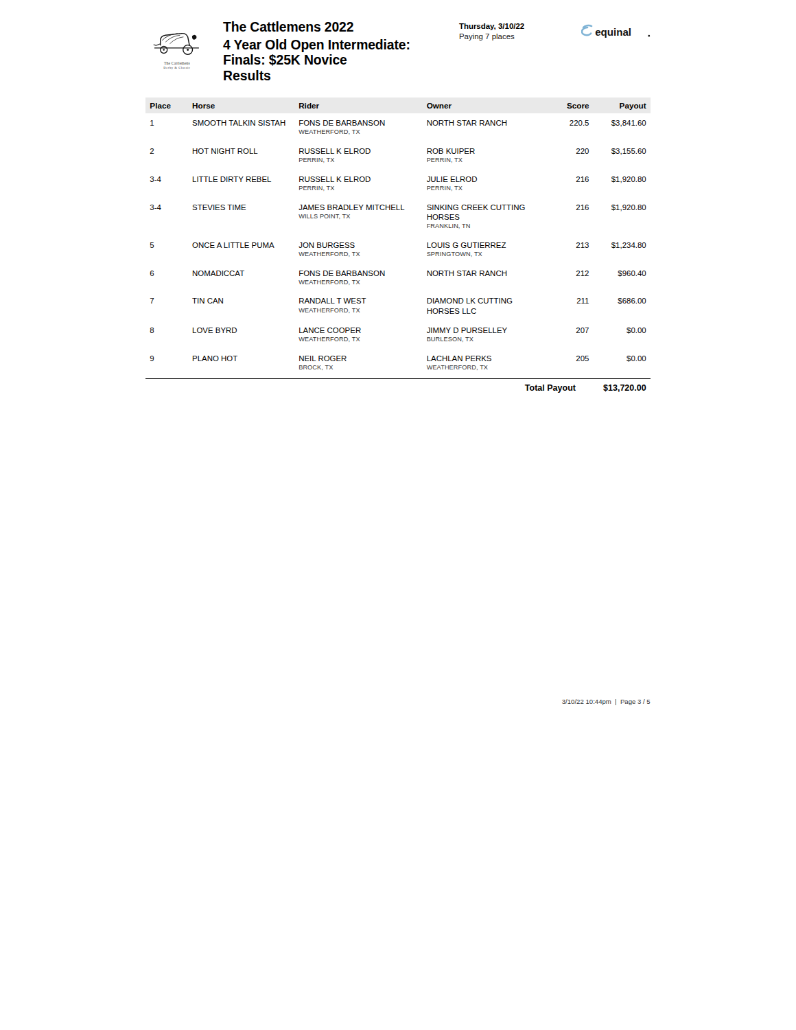The Cattlemens
Derby & Classic
The Cattlemens 2022
4 Year Old Open Intermediate: Finals: $25K Novice
Results
Thursday, 3/10/22
Paying 7 places
equinal
| Place | Horse | Rider | Owner | Score | Payout |
| --- | --- | --- | --- | --- | --- |
| 1 | SMOOTH TALKIN SISTAH | FONS DE BARBANSON WEATHERFORD, TX | NORTH STAR RANCH | 220.5 | $3,841.60 |
| 2 | HOT NIGHT ROLL | RUSSELL K ELROD PERRIN, TX | ROB KUIPER PERRIN, TX | 220 | $3,155.60 |
| 3-4 | LITTLE DIRTY REBEL | RUSSELL K ELROD PERRIN, TX | JULIE ELROD PERRIN, TX | 216 | $1,920.80 |
| 3-4 | STEVIES TIME | JAMES BRADLEY MITCHELL WILLS POINT, TX | SINKING CREEK CUTTING HORSES FRANKLIN, TN | 216 | $1,920.80 |
| 5 | ONCE A LITTLE PUMA | JON BURGESS WEATHERFORD, TX | LOUIS G GUTIERREZ SPRINGTOWN, TX | 213 | $1,234.80 |
| 6 | NOMADICCAT | FONS DE BARBANSON WEATHERFORD, TX | NORTH STAR RANCH | 212 | $960.40 |
| 7 | TIN CAN | RANDALL T WEST WEATHERFORD, TX | DIAMOND LK CUTTING HORSES LLC | 211 | $686.00 |
| 8 | LOVE BYRD | LANCE COOPER WEATHERFORD, TX | JIMMY D PURSELLEY BURLESON, TX | 207 | $0.00 |
| 9 | PLANO HOT | NEIL ROGER BROCK, TX | LACHLAN PERKS WEATHERFORD, TX | 205 | $0.00 |
Total Payout
$13,720.00
3/10/22 10:44pm | Page 3 / 5